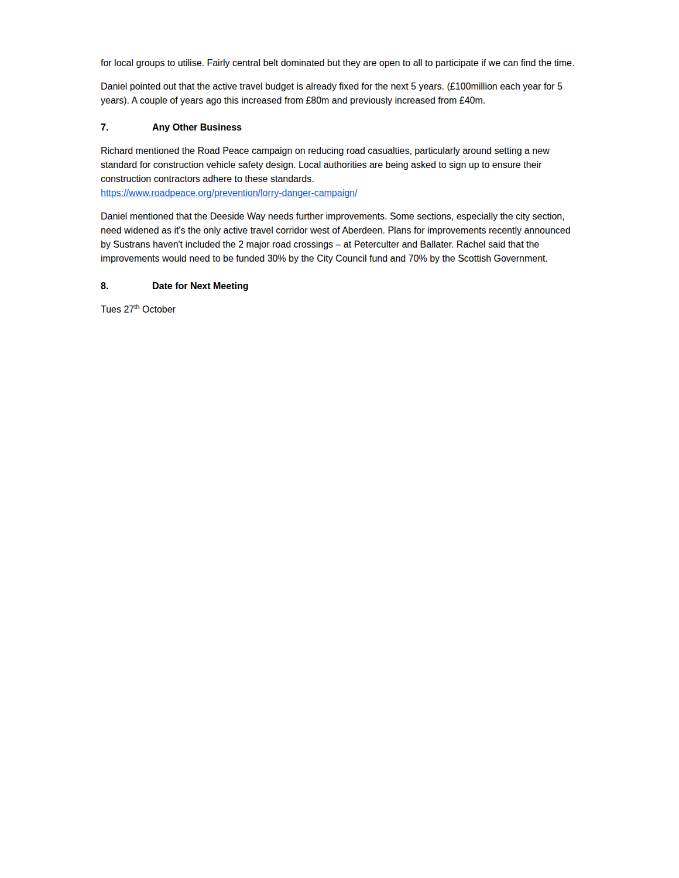for local groups to utilise. Fairly central belt dominated but they are open to all to participate if we can find the time.
Daniel pointed out that the active travel budget is already fixed for the next 5 years. (£100million each year for 5 years). A couple of years ago this increased from £80m and previously increased from £40m.
7. Any Other Business
Richard mentioned the Road Peace campaign on reducing road casualties, particularly around setting a new standard for construction vehicle safety design. Local authorities are being asked to sign up to ensure their construction contractors adhere to these standards.
https://www.roadpeace.org/prevention/lorry-danger-campaign/
Daniel mentioned that the Deeside Way needs further improvements. Some sections, especially the city section, need widened as it's the only active travel corridor west of Aberdeen. Plans for improvements recently announced by Sustrans haven't included the 2 major road crossings – at Peterculter and Ballater. Rachel said that the improvements would need to be funded 30% by the City Council fund and 70% by the Scottish Government.
8. Date for Next Meeting
Tues 27th October